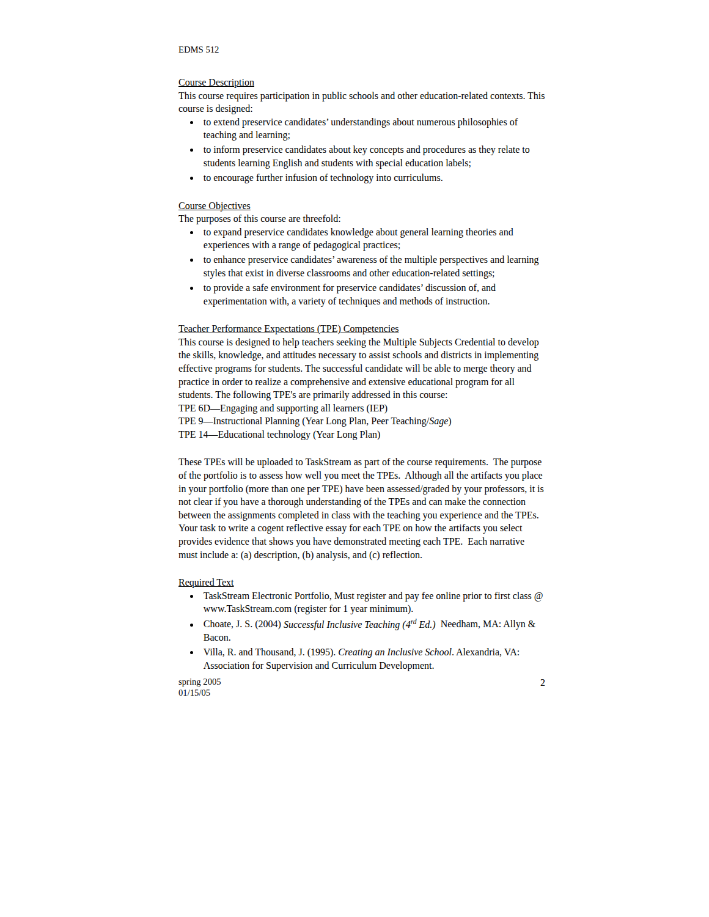EDMS 512
Course Description
This course requires participation in public schools and other education-related contexts. This course is designed:
to extend preservice candidates’ understandings about numerous philosophies of teaching and learning;
to inform preservice candidates about key concepts and procedures as they relate to students learning English and students with special education labels;
to encourage further infusion of technology into curriculums.
Course Objectives
The purposes of this course are threefold:
to expand preservice candidates knowledge about general learning theories and experiences with a range of pedagogical practices;
to enhance preservice candidates’ awareness of the multiple perspectives and learning styles that exist in diverse classrooms and other education-related settings;
to provide a safe environment for preservice candidates’ discussion of, and experimentation with, a variety of techniques and methods of instruction.
Teacher Performance Expectations (TPE) Competencies
This course is designed to help teachers seeking the Multiple Subjects Credential to develop the skills, knowledge, and attitudes necessary to assist schools and districts in implementing effective programs for students. The successful candidate will be able to merge theory and practice in order to realize a comprehensive and extensive educational program for all students. The following TPE's are primarily addressed in this course:
TPE 6D—Engaging and supporting all learners (IEP)
TPE 9—Instructional Planning (Year Long Plan, Peer Teaching/Sage)
TPE 14—Educational technology (Year Long Plan)
These TPEs will be uploaded to TaskStream as part of the course requirements. The purpose of the portfolio is to assess how well you meet the TPEs. Although all the artifacts you place in your portfolio (more than one per TPE) have been assessed/graded by your professors, it is not clear if you have a thorough understanding of the TPEs and can make the connection between the assignments completed in class with the teaching you experience and the TPEs. Your task to write a cogent reflective essay for each TPE on how the artifacts you select provides evidence that shows you have demonstrated meeting each TPE. Each narrative must include a: (a) description, (b) analysis, and (c) reflection.
Required Text
TaskStream Electronic Portfolio, Must register and pay fee online prior to first class @ www.TaskStream.com (register for 1 year minimum).
Choate, J. S. (2004) Successful Inclusive Teaching (4rd Ed.) Needham, MA: Allyn & Bacon.
Villa, R. and Thousand, J. (1995). Creating an Inclusive School. Alexandria, VA: Association for Supervision and Curriculum Development.
spring 2005
01/15/05
2